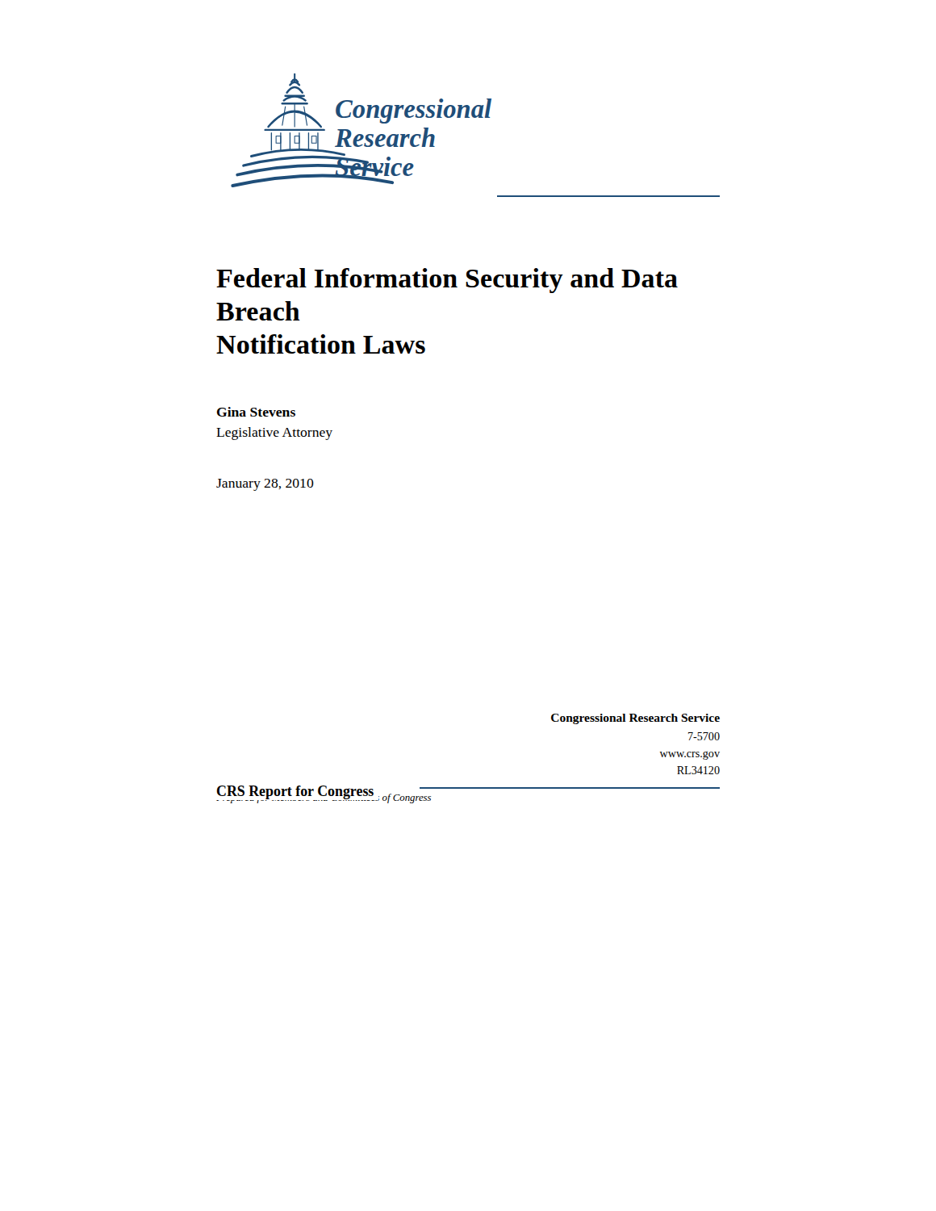Congressional Research Service
Federal Information Security and Data Breach
Notification Laws
Gina Stevens
Legislative Attorney
January 28, 2010
Congressional Research Service
7-5700
www.crs.gov
RL34120
CRS Report for Congress
Prepared for Members and Committees of Congress